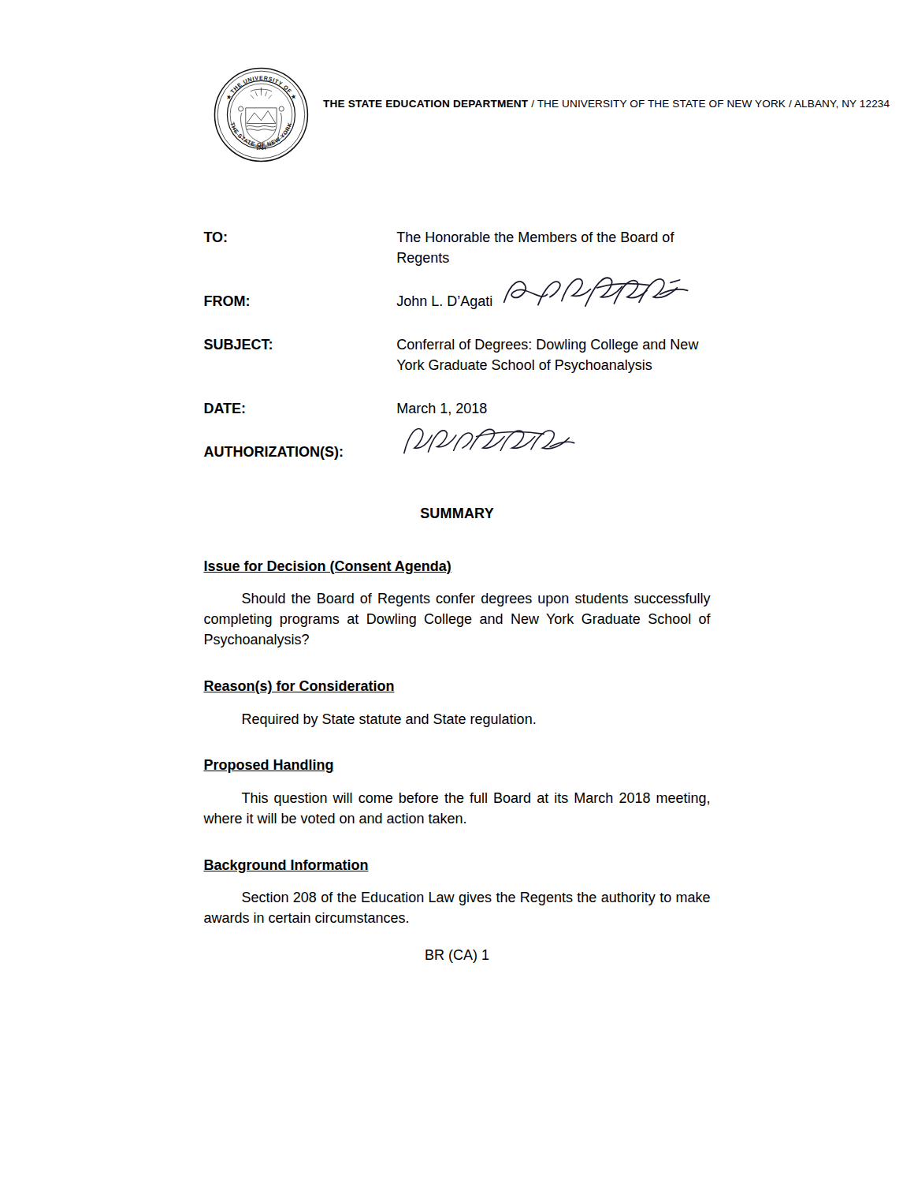★ THE UNIVERSITY OF ★ THE STATE OF NEW YORK 1784
THE STATE EDUCATION DEPARTMENT / THE UNIVERSITY OF THE STATE OF NEW YORK / ALBANY, NY 12234
| TO: | The Honorable the Members of the Board of Regents |
| FROM: | John L. D’Agati |
| SUBJECT: | Conferral of Degrees: Dowling College and New York Graduate School of Psychoanalysis |
| DATE: | March 1, 2018 |
| AUTHORIZATION(S): | |
SUMMARY
Issue for Decision (Consent Agenda)
Should the Board of Regents confer degrees upon students successfully completing programs at Dowling College and New York Graduate School of Psychoanalysis?
Reason(s) for Consideration
Required by State statute and State regulation.
Proposed Handling
This question will come before the full Board at its March 2018 meeting, where it will be voted on and action taken.
Background Information
Section 208 of the Education Law gives the Regents the authority to make awards in certain circumstances.
BR (CA) 1